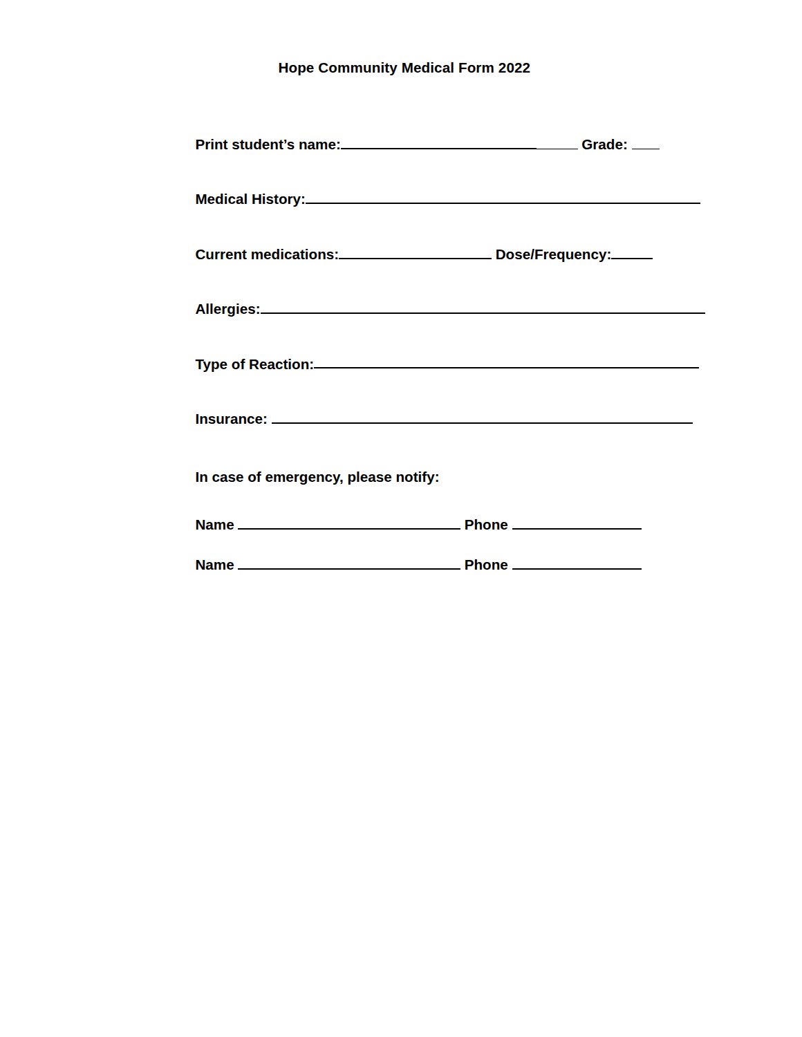Hope Community Medical Form 2022
Print student’s name: Grade:
Medical History:
Current medications: Dose/Frequency:
Allergies:
Type of Reaction:
Insurance:
In case of emergency, please notify:
Name Phone
Name Phone